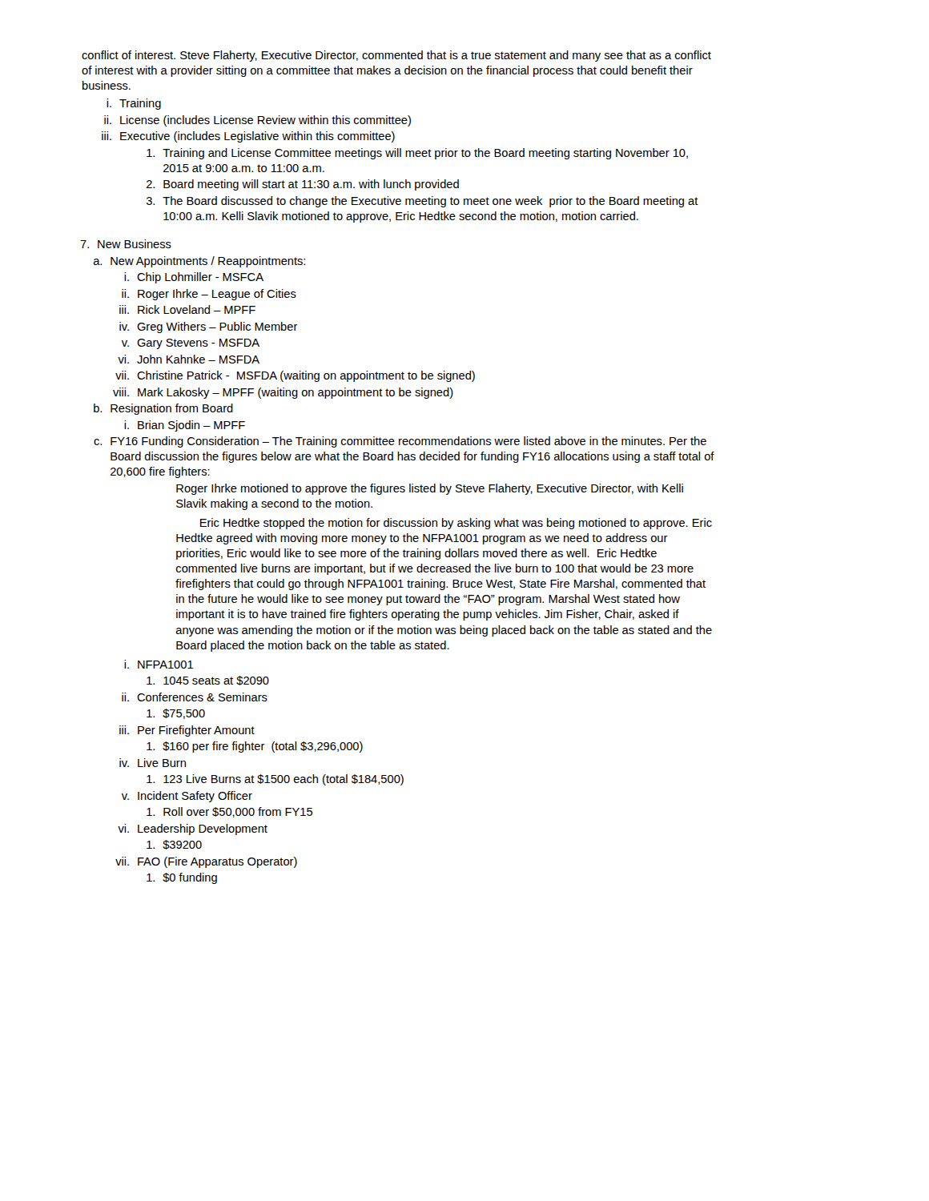conflict of interest. Steve Flaherty, Executive Director, commented that is a true statement and many see that as a conflict of interest with a provider sitting on a committee that makes a decision on the financial process that could benefit their business.
i.
Training
ii.
License (includes License Review within this committee)
iii.
Executive (includes Legislative within this committee)
1.
Training and License Committee meetings will meet prior to the Board meeting starting November 10, 2015 at 9:00 a.m. to 11:00 a.m.
2.
Board meeting will start at 11:30 a.m. with lunch provided
3.
The Board discussed to change the Executive meeting to meet one week prior to the Board meeting at 10:00 a.m. Kelli Slavik motioned to approve, Eric Hedtke second the motion, motion carried.
7.
New Business
a.
New Appointments / Reappointments:
i.
Chip Lohmiller - MSFCA
ii.
Roger Ihrke – League of Cities
iii.
Rick Loveland – MPFF
iv.
Greg Withers – Public Member
v.
Gary Stevens - MSFDA
vi.
John Kahnke – MSFDA
vii.
Christine Patrick - MSFDA (waiting on appointment to be signed)
viii.
Mark Lakosky – MPFF (waiting on appointment to be signed)
b.
Resignation from Board
i.
Brian Sjodin – MPFF
c.
FY16 Funding Consideration – The Training committee recommendations were listed above in the minutes. Per the Board discussion the figures below are what the Board has decided for funding FY16 allocations using a staff total of 20,600 fire fighters:
Roger Ihrke motioned to approve the figures listed by Steve Flaherty, Executive Director, with Kelli Slavik making a second to the motion.
Eric Hedtke stopped the motion for discussion by asking what was being motioned to approve. Eric Hedtke agreed with moving more money to the NFPA1001 program as we need to address our priorities, Eric would like to see more of the training dollars moved there as well. Eric Hedtke commented live burns are important, but if we decreased the live burn to 100 that would be 23 more firefighters that could go through NFPA1001 training. Bruce West, State Fire Marshal, commented that in the future he would like to see money put toward the “FAO” program. Marshal West stated how important it is to have trained fire fighters operating the pump vehicles. Jim Fisher, Chair, asked if anyone was amending the motion or if the motion was being placed back on the table as stated and the Board placed the motion back on the table as stated.
i.
NFPA1001
1.
1045 seats at $2090
ii.
Conferences & Seminars
1.
$75,500
iii.
Per Firefighter Amount
1.
$160 per fire fighter (total $3,296,000)
iv.
Live Burn
1.
123 Live Burns at $1500 each (total $184,500)
v.
Incident Safety Officer
1.
Roll over $50,000 from FY15
vi.
Leadership Development
1.
$39200
vii.
FAO (Fire Apparatus Operator)
1.
$0 funding